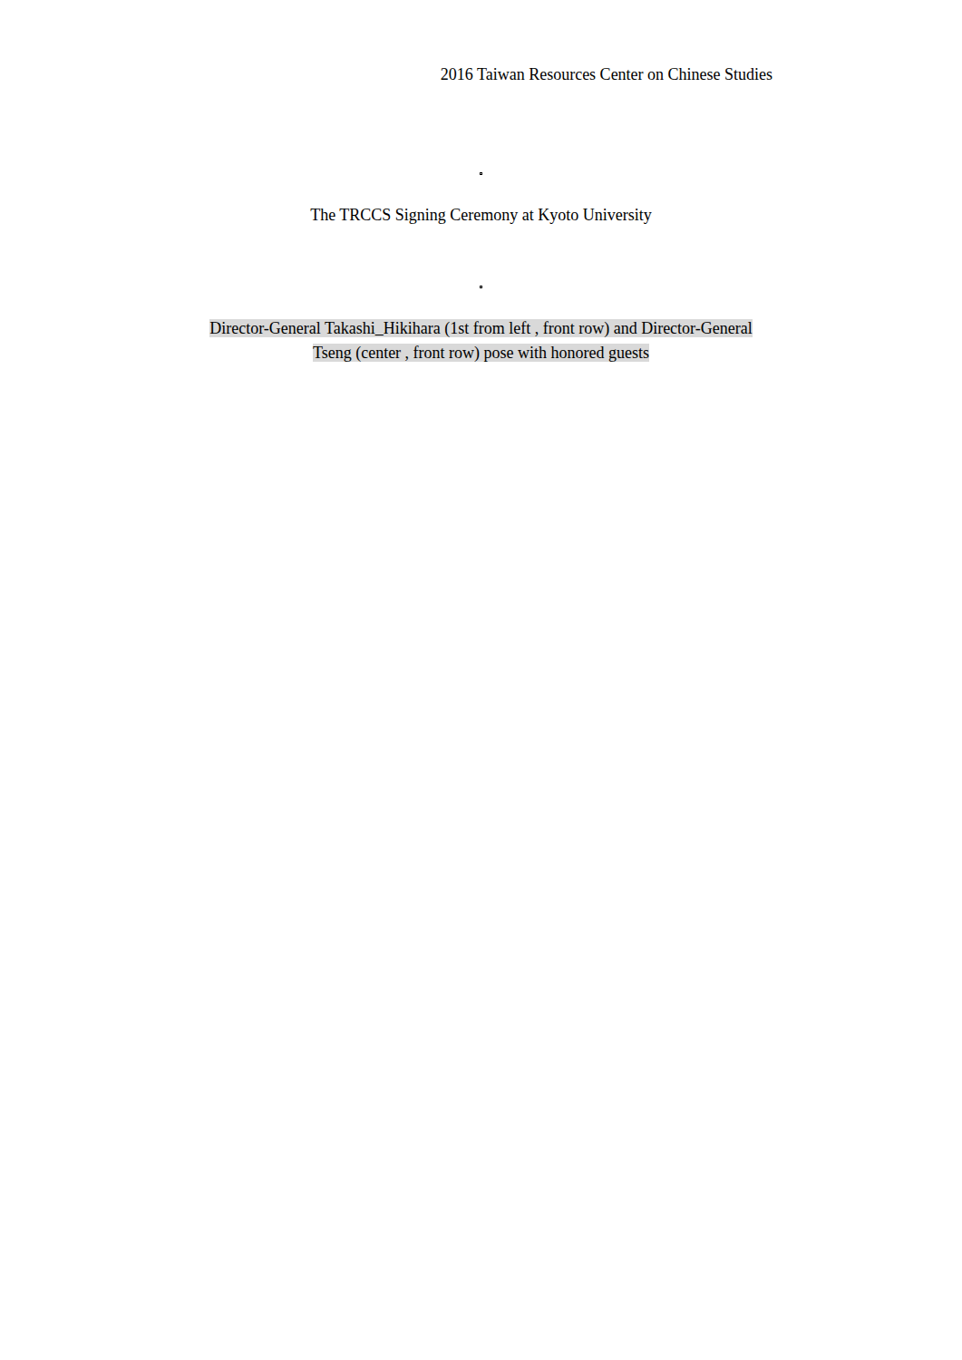2016 Taiwan Resources Center on Chinese Studies
The TRCCS Signing Ceremony at Kyoto University
Director-General Takashi_Hikihara (1st from left , front row) and Director-General Tseng (center , front row) pose with honored guests